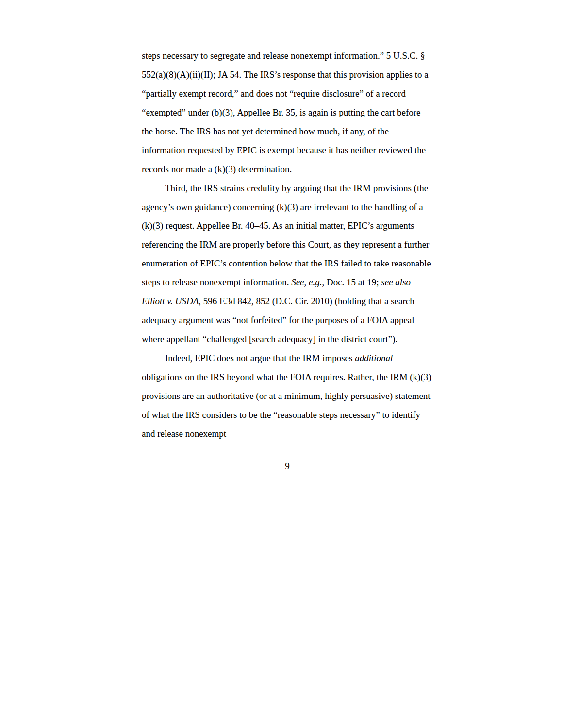steps necessary to segregate and release nonexempt information.” 5 U.S.C. § 552(a)(8)(A)(ii)(II); JA 54. The IRS’s response that this provision applies to a “partially exempt record,” and does not “require disclosure” of a record “exempted” under (b)(3), Appellee Br. 35, is again is putting the cart before the horse. The IRS has not yet determined how much, if any, of the information requested by EPIC is exempt because it has neither reviewed the records nor made a (k)(3) determination.
Third, the IRS strains credulity by arguing that the IRM provisions (the agency’s own guidance) concerning (k)(3) are irrelevant to the handling of a (k)(3) request. Appellee Br. 40–45. As an initial matter, EPIC’s arguments referencing the IRM are properly before this Court, as they represent a further enumeration of EPIC’s contention below that the IRS failed to take reasonable steps to release nonexempt information. See, e.g., Doc. 15 at 19; see also Elliott v. USDA, 596 F.3d 842, 852 (D.C. Cir. 2010) (holding that a search adequacy argument was “not forfeited” for the purposes of a FOIA appeal where appellant “challenged [search adequacy] in the district court”).
Indeed, EPIC does not argue that the IRM imposes additional obligations on the IRS beyond what the FOIA requires. Rather, the IRM (k)(3) provisions are an authoritative (or at a minimum, highly persuasive) statement of what the IRS considers to be the “reasonable steps necessary” to identify and release nonexempt
9